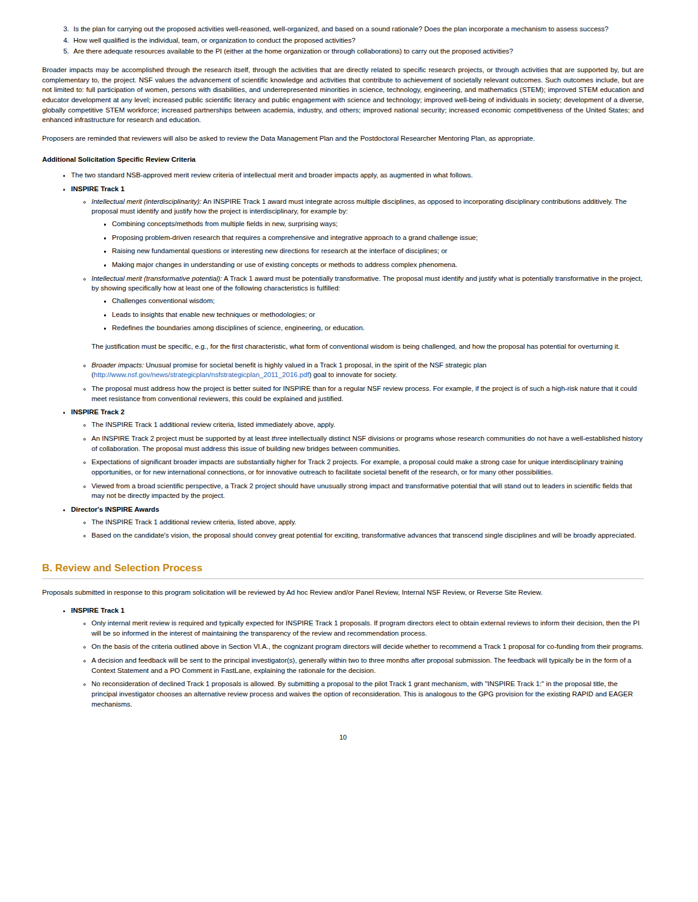Is the plan for carrying out the proposed activities well-reasoned, well-organized, and based on a sound rationale? Does the plan incorporate a mechanism to assess success?
How well qualified is the individual, team, or organization to conduct the proposed activities?
Are there adequate resources available to the PI (either at the home organization or through collaborations) to carry out the proposed activities?
Broader impacts may be accomplished through the research itself, through the activities that are directly related to specific research projects, or through activities that are supported by, but are complementary to, the project. NSF values the advancement of scientific knowledge and activities that contribute to achievement of societally relevant outcomes. Such outcomes include, but are not limited to: full participation of women, persons with disabilities, and underrepresented minorities in science, technology, engineering, and mathematics (STEM); improved STEM education and educator development at any level; increased public scientific literacy and public engagement with science and technology; improved well-being of individuals in society; development of a diverse, globally competitive STEM workforce; increased partnerships between academia, industry, and others; improved national security; increased economic competitiveness of the United States; and enhanced infrastructure for research and education.
Proposers are reminded that reviewers will also be asked to review the Data Management Plan and the Postdoctoral Researcher Mentoring Plan, as appropriate.
Additional Solicitation Specific Review Criteria
The two standard NSB-approved merit review criteria of intellectual merit and broader impacts apply, as augmented in what follows.
INSPIRE Track 1
Intellectual merit (interdisciplinarity): An INSPIRE Track 1 award must integrate across multiple disciplines, as opposed to incorporating disciplinary contributions additively. The proposal must identify and justify how the project is interdisciplinary, for example by:
Combining concepts/methods from multiple fields in new, surprising ways;
Proposing problem-driven research that requires a comprehensive and integrative approach to a grand challenge issue;
Raising new fundamental questions or interesting new directions for research at the interface of disciplines; or
Making major changes in understanding or use of existing concepts or methods to address complex phenomena.
Intellectual merit (transformative potential): A Track 1 award must be potentially transformative. The proposal must identify and justify what is potentially transformative in the project, by showing specifically how at least one of the following characteristics is fulfilled:
Challenges conventional wisdom;
Leads to insights that enable new techniques or methodologies; or
Redefines the boundaries among disciplines of science, engineering, or education.
The justification must be specific, e.g., for the first characteristic, what form of conventional wisdom is being challenged, and how the proposal has potential for overturning it.
Broader impacts: Unusual promise for societal benefit is highly valued in a Track 1 proposal, in the spirit of the NSF strategic plan (http://www.nsf.gov/news/strategicplan/nsfstrategicplan_2011_2016.pdf) goal to innovate for society.
The proposal must address how the project is better suited for INSPIRE than for a regular NSF review process. For example, if the project is of such a high-risk nature that it could meet resistance from conventional reviewers, this could be explained and justified.
INSPIRE Track 2
The INSPIRE Track 1 additional review criteria, listed immediately above, apply.
An INSPIRE Track 2 project must be supported by at least three intellectually distinct NSF divisions or programs whose research communities do not have a well-established history of collaboration. The proposal must address this issue of building new bridges between communities.
Expectations of significant broader impacts are substantially higher for Track 2 projects. For example, a proposal could make a strong case for unique interdisciplinary training opportunities, or for new international connections, or for innovative outreach to facilitate societal benefit of the research, or for many other possibilities.
Viewed from a broad scientific perspective, a Track 2 project should have unusually strong impact and transformative potential that will stand out to leaders in scientific fields that may not be directly impacted by the project.
Director's INSPIRE Awards
The INSPIRE Track 1 additional review criteria, listed above, apply.
Based on the candidate's vision, the proposal should convey great potential for exciting, transformative advances that transcend single disciplines and will be broadly appreciated.
B. Review and Selection Process
Proposals submitted in response to this program solicitation will be reviewed by Ad hoc Review and/or Panel Review, Internal NSF Review, or Reverse Site Review.
INSPIRE Track 1
Only internal merit review is required and typically expected for INSPIRE Track 1 proposals. If program directors elect to obtain external reviews to inform their decision, then the PI will be so informed in the interest of maintaining the transparency of the review and recommendation process.
On the basis of the criteria outlined above in Section VI.A., the cognizant program directors will decide whether to recommend a Track 1 proposal for co-funding from their programs.
A decision and feedback will be sent to the principal investigator(s), generally within two to three months after proposal submission. The feedback will typically be in the form of a Context Statement and a PO Comment in FastLane, explaining the rationale for the decision.
No reconsideration of declined Track 1 proposals is allowed. By submitting a proposal to the pilot Track 1 grant mechanism, with "INSPIRE Track 1:" in the proposal title, the principal investigator chooses an alternative review process and waives the option of reconsideration. This is analogous to the GPG provision for the existing RAPID and EAGER mechanisms.
10